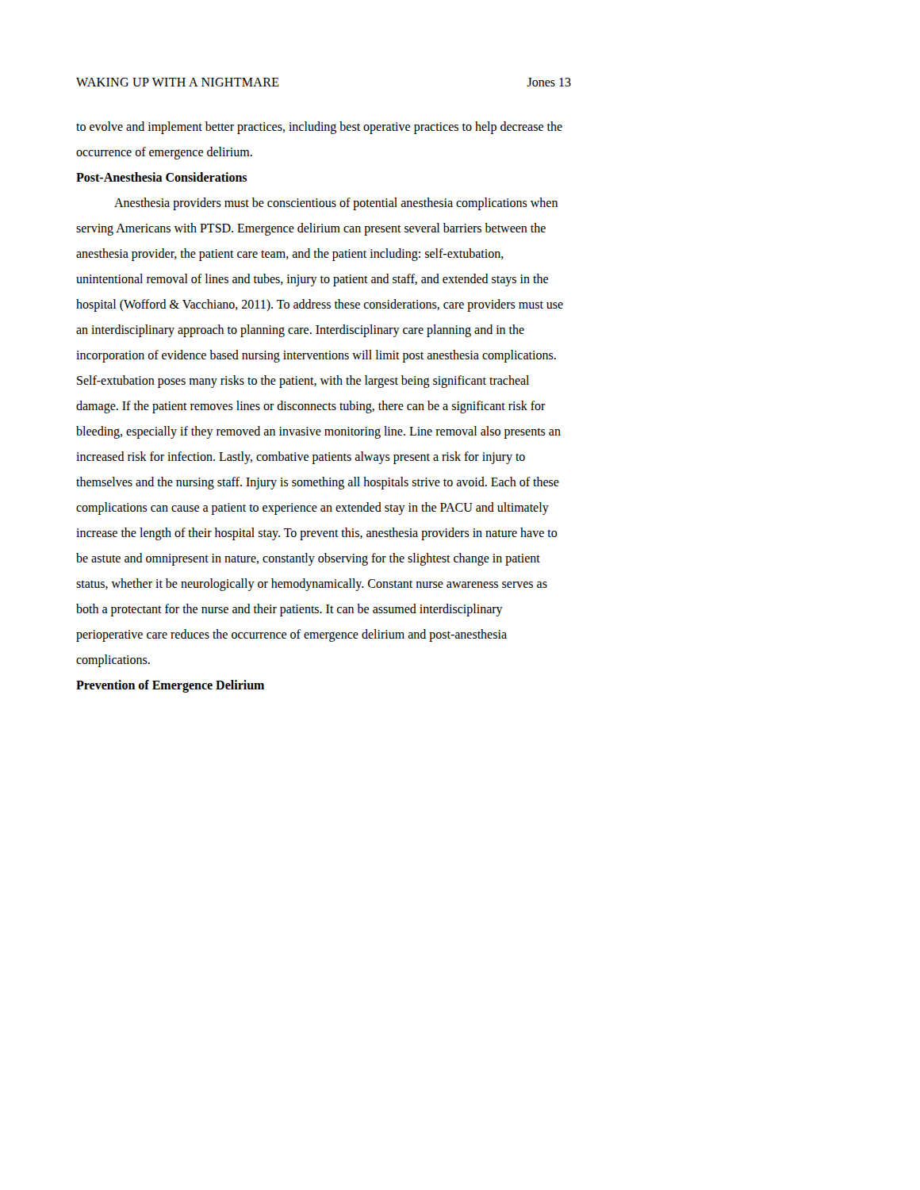Waking Up With a Nightmare Jones 13
to evolve and implement better practices, including best operative practices to help decrease the occurrence of emergence delirium.
Post-Anesthesia Considerations
Anesthesia providers must be conscientious of potential anesthesia complications when serving Americans with PTSD. Emergence delirium can present several barriers between the anesthesia provider, the patient care team, and the patient including: self-extubation, unintentional removal of lines and tubes, injury to patient and staff, and extended stays in the hospital (Wofford & Vacchiano, 2011). To address these considerations, care providers must use an interdisciplinary approach to planning care. Interdisciplinary care planning and in the incorporation of evidence based nursing interventions will limit post anesthesia complications. Self-extubation poses many risks to the patient, with the largest being significant tracheal damage. If the patient removes lines or disconnects tubing, there can be a significant risk for bleeding, especially if they removed an invasive monitoring line. Line removal also presents an increased risk for infection. Lastly, combative patients always present a risk for injury to themselves and the nursing staff. Injury is something all hospitals strive to avoid. Each of these complications can cause a patient to experience an extended stay in the PACU and ultimately increase the length of their hospital stay. To prevent this, anesthesia providers in nature have to be astute and omnipresent in nature, constantly observing for the slightest change in patient status, whether it be neurologically or hemodynamically. Constant nurse awareness serves as both a protectant for the nurse and their patients. It can be assumed interdisciplinary perioperative care reduces the occurrence of emergence delirium and post-anesthesia complications.
Prevention of Emergence Delirium